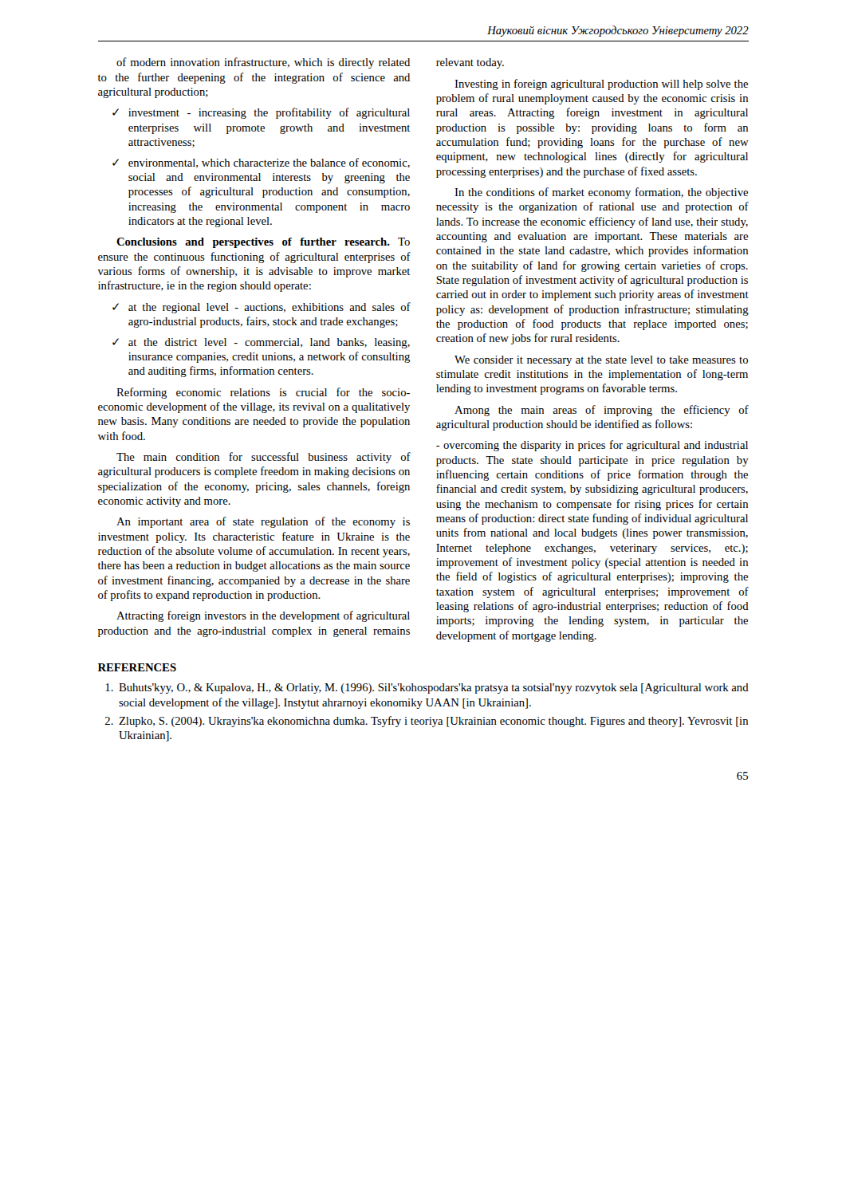Науковий вісник Ужгородського Університету 2022
of modern innovation infrastructure, which is directly related to the further deepening of the integration of science and agricultural production;
investment - increasing the profitability of agricultural enterprises will promote growth and investment attractiveness;
environmental, which characterize the balance of economic, social and environmental interests by greening the processes of agricultural production and consumption, increasing the environmental component in macro indicators at the regional level.
Conclusions and perspectives of further research. To ensure the continuous functioning of agricultural enterprises of various forms of ownership, it is advisable to improve market infrastructure, ie in the region should operate:
at the regional level - auctions, exhibitions and sales of agro-industrial products, fairs, stock and trade exchanges;
at the district level - commercial, land banks, leasing, insurance companies, credit unions, a network of consulting and auditing firms, information centers.
Reforming economic relations is crucial for the socio-economic development of the village, its revival on a qualitatively new basis. Many conditions are needed to provide the population with food.
The main condition for successful business activity of agricultural producers is complete freedom in making decisions on specialization of the economy, pricing, sales channels, foreign economic activity and more.
An important area of state regulation of the economy is investment policy. Its characteristic feature in Ukraine is the reduction of the absolute volume of accumulation. In recent years, there has been a reduction in budget allocations as the main source of investment financing, accompanied by a decrease in the share of profits to expand reproduction in production.
Attracting foreign investors in the development of agricultural production and the agro-industrial complex in general remains relevant today.
Investing in foreign agricultural production will help solve the problem of rural unemployment caused by the economic crisis in rural areas. Attracting foreign investment in agricultural production is possible by: providing loans to form an accumulation fund; providing loans for the purchase of new equipment, new technological lines (directly for agricultural processing enterprises) and the purchase of fixed assets.
In the conditions of market economy formation, the objective necessity is the organization of rational use and protection of lands. To increase the economic efficiency of land use, their study, accounting and evaluation are important. These materials are contained in the state land cadastre, which provides information on the suitability of land for growing certain varieties of crops. State regulation of investment activity of agricultural production is carried out in order to implement such priority areas of investment policy as: development of production infrastructure; stimulating the production of food products that replace imported ones; creation of new jobs for rural residents.
We consider it necessary at the state level to take measures to stimulate credit institutions in the implementation of long-term lending to investment programs on favorable terms.
Among the main areas of improving the efficiency of agricultural production should be identified as follows:
- overcoming the disparity in prices for agricultural and industrial products. The state should participate in price regulation by influencing certain conditions of price formation through the financial and credit system, by subsidizing agricultural producers, using the mechanism to compensate for rising prices for certain means of production: direct state funding of individual agricultural units from national and local budgets (lines power transmission, Internet telephone exchanges, veterinary services, etc.); improvement of investment policy (special attention is needed in the field of logistics of agricultural enterprises); improving the taxation system of agricultural enterprises; improvement of leasing relations of agro-industrial enterprises; reduction of food imports; improving the lending system, in particular the development of mortgage lending.
References
Buhuts'kyy, O., & Kupalova, H., & Orlatiy, M. (1996). Sil's'kohospodars'ka pratsya ta sotsial'nyy rozvytok sela [Agricultural work and social development of the village]. Instytut ahrarnoyi ekonomiky UAAN [in Ukrainian].
Zlupko, S. (2004). Ukrayins'ka ekonomichna dumka. Tsyfry i teoriya [Ukrainian economic thought. Figures and theory]. Yevrosvit [in Ukrainian].
65